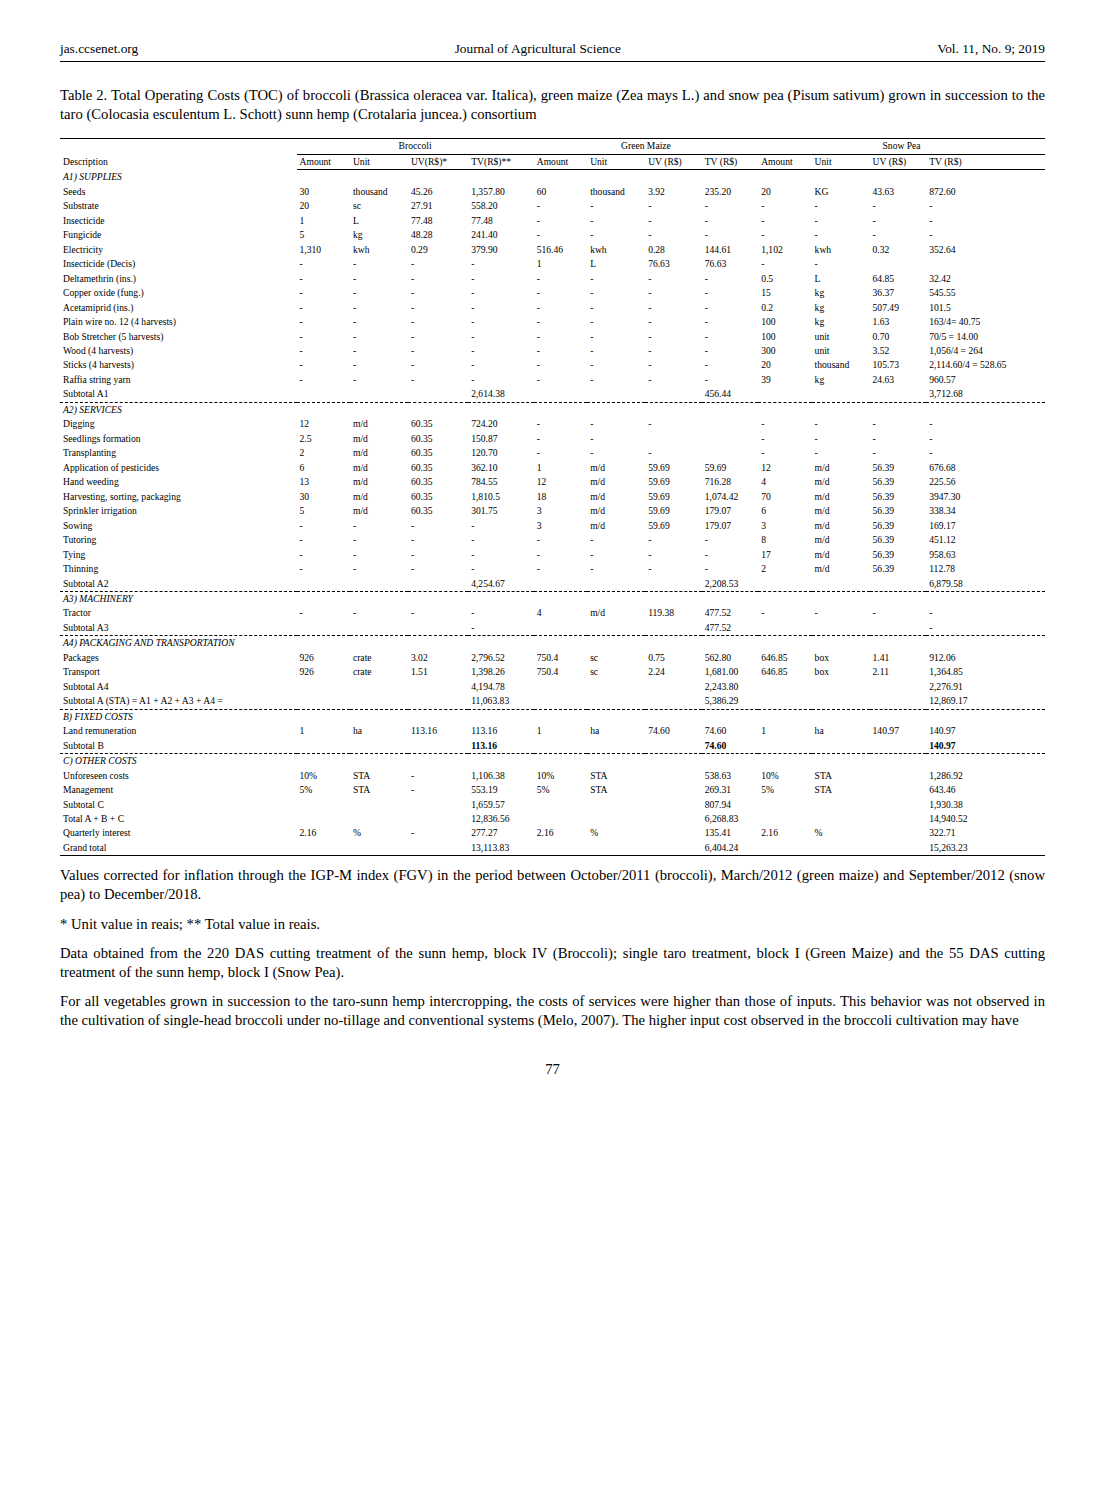jas.ccsenet.org
Journal of Agricultural Science
Vol. 11, No. 9; 2019
Table 2. Total Operating Costs (TOC) of broccoli (Brassica oleracea var. Italica), green maize (Zea mays L.) and snow pea (Pisum sativum) grown in succession to the taro (Colocasia esculentum L. Schott) sunn hemp (Crotalaria juncea.) consortium
| Description | Broccoli | Green Maize | Snow Pea |
| --- | --- | --- | --- |
| Amount | Unit | UV(R$)* | TV(R$)** | Amount | Unit | UV (R$) | TV (R$) | Amount | Unit | UV (R$) | TV (R$) |
| A1) SUPPLIES |
| Seeds | 30 | thousand | 45.26 | 1,357.80 | 60 | thousand | 3.92 | 235.20 | 20 | KG | 43.63 | 872.60 |
| Substrate | 20 | sc | 27.91 | 558.20 | - | - | - | - | - | - | - | - |
| Insecticide | 1 | L | 77.48 | 77.48 | - | - | - | - | - | - | - | - |
| Fungicide | 5 | kg | 48.28 | 241.40 | - | - | - | - | - | - | - | - |
| Electricity | 1,310 | kwh | 0.29 | 379.90 | 516.46 | kwh | 0.28 | 144.61 | 1,102 | kwh | 0.32 | 352.64 |
| Insecticide (Decis) | - | - | - | - | 1 | L | 76.63 | 76.63 | - | - | | |
| Deltamethrin (ins.) | - | - | - | - | - | - | - | - | 0.5 | L | 64.85 | 32.42 |
| Copper oxide (fung.) | - | - | - | - | - | - | - | - | 15 | kg | 36.37 | 545.55 |
| Acetamiprid (ins.) | - | - | - | - | - | - | - | - | 0.2 | kg | 507.49 | 101.5 |
| Plain wire no. 12 (4 harvests) | - | - | - | - | - | - | - | - | 100 | kg | 1.63 | 163/4= 40.75 |
| Bob Stretcher (5 harvests) | - | - | - | - | - | - | - | - | 100 | unit | 0.70 | 70/5 = 14.00 |
| Wood (4 harvests) | - | - | - | - | - | - | - | - | 300 | unit | 3.52 | 1,056/4 = 264 |
| Sticks (4 harvests) | - | - | - | - | - | - | - | - | 20 | thousand | 105.73 | 2,114.60/4 = 528.65 |
| Raffia string yarn | - | - | - | - | - | - | - | - | 39 | kg | 24.63 | 960.57 |
| Subtotal A1 | | | | 2,614.38 | | | | 456.44 | | | | 3,712.68 |
| A2) SERVICES |
| Digging | 12 | m/d | 60.35 | 724.20 | - | - | - | | - | - | - | - |
| Seedlings formation | 2.5 | m/d | 60.35 | 150.87 | - | - | | | - | - | - | - |
| Transplanting | 2 | m/d | 60.35 | 120.70 | - | - | - | | - | - | - | - |
| Application of pesticides | 6 | m/d | 60.35 | 362.10 | 1 | m/d | 59.69 | 59.69 | 12 | m/d | 56.39 | 676.68 |
| Hand weeding | 13 | m/d | 60.35 | 784.55 | 12 | m/d | 59.69 | 716.28 | 4 | m/d | 56.39 | 225.56 |
| Harvesting, sorting, packaging | 30 | m/d | 60.35 | 1,810.5 | 18 | m/d | 59.69 | 1,074.42 | 70 | m/d | 56.39 | 3947.30 |
| Sprinkler irrigation | 5 | m/d | 60.35 | 301.75 | 3 | m/d | 59.69 | 179.07 | 6 | m/d | 56.39 | 338.34 |
| Sowing | - | - | - | - | 3 | m/d | 59.69 | 179.07 | 3 | m/d | 56.39 | 169.17 |
| Tutoring | - | - | - | - | - | - | - | - | 8 | m/d | 56.39 | 451.12 |
| Tying | - | - | - | - | - | - | - | - | 17 | m/d | 56.39 | 958.63 |
| Thinning | - | - | - | - | - | - | - | - | 2 | m/d | 56.39 | 112.78 |
| Subtotal A2 | | | | 4,254.67 | | | | 2,208.53 | | | | 6,879.58 |
| A3) MACHINERY |
| Tractor | - | - | - | - | 4 | m/d | 119.38 | 477.52 | - | - | - | - |
| Subtotal A3 | | | | - | | | | 477.52 | | | | - |
| A4) PACKAGING AND TRANSPORTATION |
| Packages | 926 | crate | 3.02 | 2,796.52 | 750.4 | sc | 0.75 | 562.80 | 646.85 | box | 1.41 | 912.06 |
| Transport | 926 | crate | 1.51 | 1,398.26 | 750.4 | sc | 2.24 | 1,681.00 | 646.85 | box | 2.11 | 1,364.85 |
| Subtotal A4 | | | | 4,194.78 | | | | 2,243.80 | | | | 2,276.91 |
| Subtotal A (STA) = A1 + A2 + A3 + A4 = | | | | 11,063.83 | | | | 5,386.29 | | | | 12,869.17 |
| B) FIXED COSTS |
| Land remuneration | 1 | ha | 113.16 | 113.16 | 1 | ha | 74.60 | 74.60 | 1 | ha | 140.97 | 140.97 |
| Subtotal B | | | | 113.16 | | | | 74.60 | | | | 140.97 |
| C) OTHER COSTS |
| Unforeseen costs | 10% | STA | - | 1,106.38 | 10% | STA | | 538.63 | 10% | STA | | 1,286.92 |
| Management | 5% | STA | - | 553.19 | 5% | STA | | 269.31 | 5% | STA | | 643.46 |
| Subtotal C | | | | 1,659.57 | | | | 807.94 | | | | 1,930.38 |
| Total A + B + C | | | | 12,836.56 | | | | 6,268.83 | | | | 14,940.52 |
| Quarterly interest | 2.16 | % | - | 277.27 | 2.16 | % | | 135.41 | 2.16 | % | | 322.71 |
| Grand total | | | | 13,113.83 | | | | 6,404.24 | | | | 15,263.23 |
Values corrected for inflation through the IGP-M index (FGV) in the period between October/2011 (broccoli), March/2012 (green maize) and September/2012 (snow pea) to December/2018.
* Unit value in reais; ** Total value in reais.
Data obtained from the 220 DAS cutting treatment of the sunn hemp, block IV (Broccoli); single taro treatment, block I (Green Maize) and the 55 DAS cutting treatment of the sunn hemp, block I (Snow Pea).
For all vegetables grown in succession to the taro-sunn hemp intercropping, the costs of services were higher than those of inputs. This behavior was not observed in the cultivation of single-head broccoli under no-tillage and conventional systems (Melo, 2007). The higher input cost observed in the broccoli cultivation may have
77